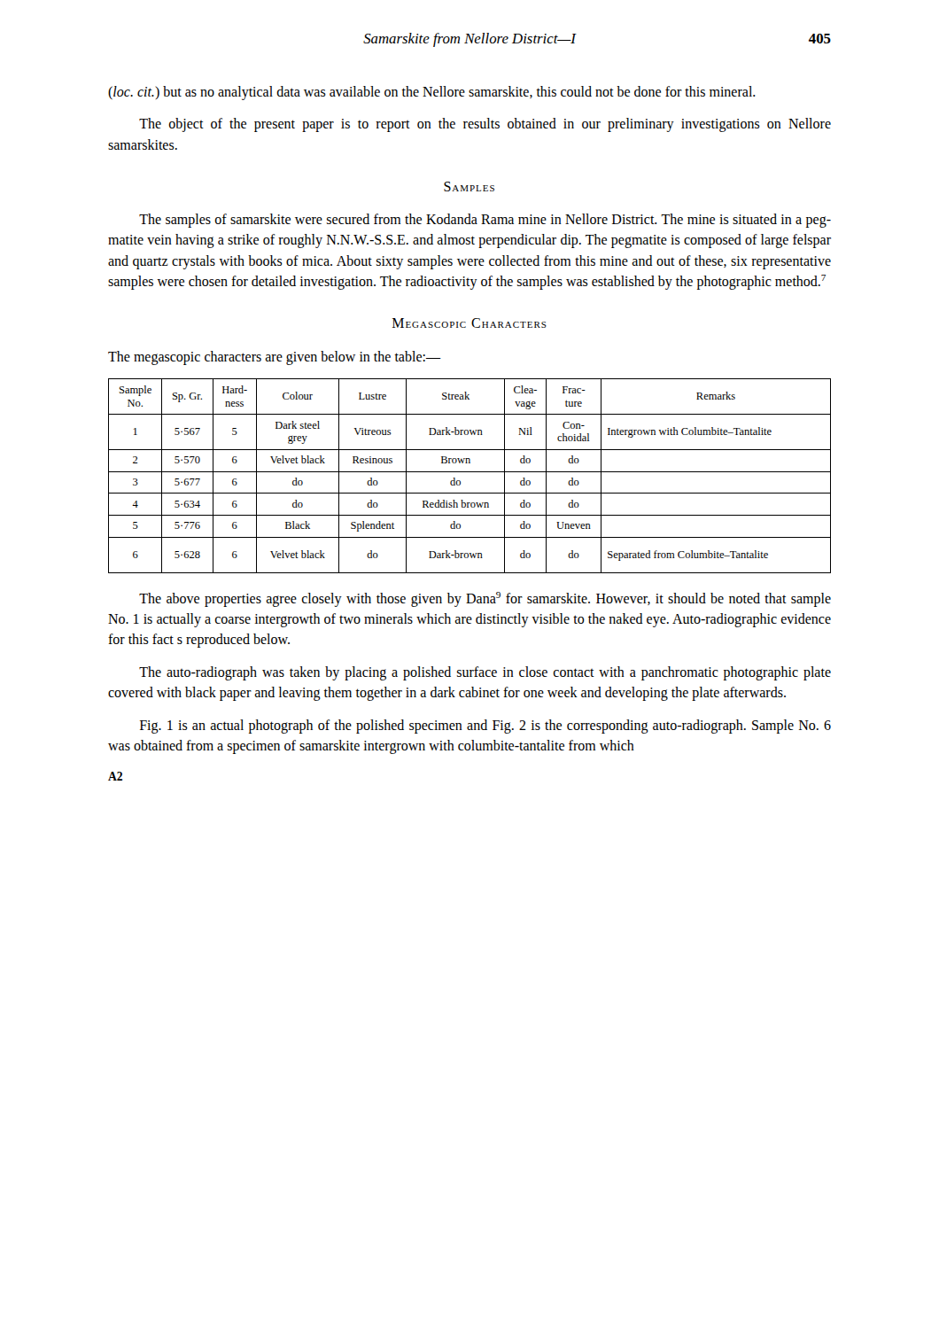Samarskite from Nellore District—I 405
(loc. cit.) but as no analytical data was available on the Nellore samarskite, this could not be done for this mineral.
The object of the present paper is to report on the results obtained in our preliminary investigations on Nellore samarskites.
Samples
The samples of samarskite were secured from the Kodanda Rama mine in Nellore District. The mine is situated in a pegmatite vein having a strike of roughly N.N.W.-S.S.E. and almost perpendicular dip. The pegmatite is composed of large felspar and quartz crystals with books of mica. About sixty samples were collected from this mine and out of these, six representative samples were chosen for detailed investigation. The radioactivity of the samples was established by the photographic method.7
Megascopic Characters
The megascopic characters are given below in the table:—
| Sample No. | Sp. Gr. | Hard- ness | Colour | Lustre | Streak | Clea- vage | Frac- ture | Remarks |
| --- | --- | --- | --- | --- | --- | --- | --- | --- |
| 1 | 5·567 | 5 | Dark steel grey | Vitreous | Dark-brown | Nil | Con- choidal | Intergrown with Columbite–Tantalite |
| 2 | 5·570 | 6 | Velvet black | Resinous | Brown | do | do | |
| 3 | 5·677 | 6 | do | do | do | do | do | |
| 4 | 5·634 | 6 | do | do | Reddish brown | do | do | |
| 5 | 5·776 | 6 | Black | Splendent | do | do | Uneven | |
| 6 | 5·628 | 6 | Velvet black | do | Dark-brown | do | do | Separated from Columbite–Tantalite |
The above properties agree closely with those given by Dana9 for samarskite. However, it should be noted that sample No. 1 is actually a coarse intergrowth of two minerals which are distinctly visible to the naked eye. Auto-radiographic evidence for this fact s reproduced below.
The auto-radiograph was taken by placing a polished surface in close contact with a panchromatic photographic plate covered with black paper and leaving them together in a dark cabinet for one week and developing the plate afterwards.
Fig. 1 is an actual photograph of the polished specimen and Fig. 2 is the corresponding auto-radiograph. Sample No. 6 was obtained from a specimen of samarskite intergrown with columbite-tantalite from which
A2